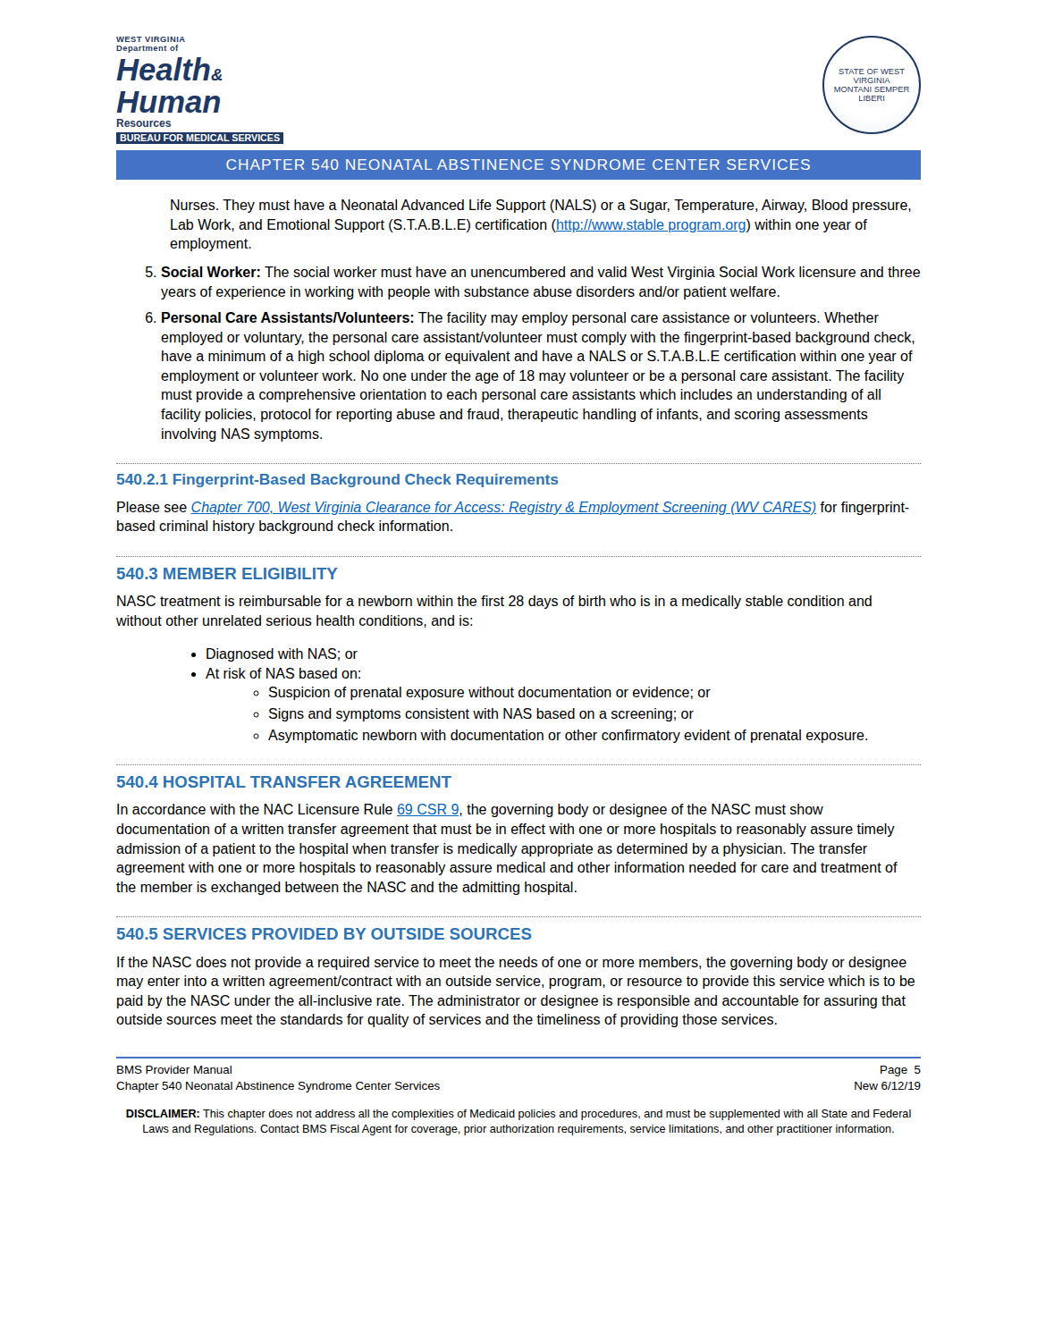WEST VIRGINIA
Department of
Health&
Human
Resources
BUREAU FOR MEDICAL SERVICES
STATE OF WEST VIRGINIA
MONTANI SEMPER LIBERI
CHAPTER 540 NEONATAL ABSTINENCE SYNDROME CENTER SERVICES
Nurses. They must have a Neonatal Advanced Life Support (NALS) or a Sugar, Temperature, Airway, Blood pressure, Lab Work, and Emotional Support (S.T.A.B.L.E) certification (http://www.stable program.org) within one year of employment.
Social Worker: The social worker must have an unencumbered and valid West Virginia Social Work licensure and three years of experience in working with people with substance abuse disorders and/or patient welfare.
Personal Care Assistants/Volunteers: The facility may employ personal care assistance or volunteers. Whether employed or voluntary, the personal care assistant/volunteer must comply with the fingerprint-based background check, have a minimum of a high school diploma or equivalent and have a NALS or S.T.A.B.L.E certification within one year of employment or volunteer work. No one under the age of 18 may volunteer or be a personal care assistant. The facility must provide a comprehensive orientation to each personal care assistants which includes an understanding of all facility policies, protocol for reporting abuse and fraud, therapeutic handling of infants, and scoring assessments involving NAS symptoms.
540.2.1 Fingerprint-Based Background Check Requirements
Please see Chapter 700, West Virginia Clearance for Access: Registry & Employment Screening (WV CARES) for fingerprint-based criminal history background check information.
540.3 MEMBER ELIGIBILITY
NASC treatment is reimbursable for a newborn within the first 28 days of birth who is in a medically stable condition and without other unrelated serious health conditions, and is:
Diagnosed with NAS; or
At risk of NAS based on:
Suspicion of prenatal exposure without documentation or evidence; or
Signs and symptoms consistent with NAS based on a screening; or
Asymptomatic newborn with documentation or other confirmatory evident of prenatal exposure.
540.4 HOSPITAL TRANSFER AGREEMENT
In accordance with the NAC Licensure Rule 69 CSR 9, the governing body or designee of the NASC must show documentation of a written transfer agreement that must be in effect with one or more hospitals to reasonably assure timely admission of a patient to the hospital when transfer is medically appropriate as determined by a physician. The transfer agreement with one or more hospitals to reasonably assure medical and other information needed for care and treatment of the member is exchanged between the NASC and the admitting hospital.
540.5 SERVICES PROVIDED BY OUTSIDE SOURCES
If the NASC does not provide a required service to meet the needs of one or more members, the governing body or designee may enter into a written agreement/contract with an outside service, program, or resource to provide this service which is to be paid by the NASC under the all-inclusive rate. The administrator or designee is responsible and accountable for assuring that outside sources meet the standards for quality of services and the timeliness of providing those services.
BMS Provider Manual
Chapter 540 Neonatal Abstinence Syndrome Center Services
Page 5
New 6/12/19
DISCLAIMER: This chapter does not address all the complexities of Medicaid policies and procedures, and must be supplemented with all State and Federal Laws and Regulations. Contact BMS Fiscal Agent for coverage, prior authorization requirements, service limitations, and other practitioner information.